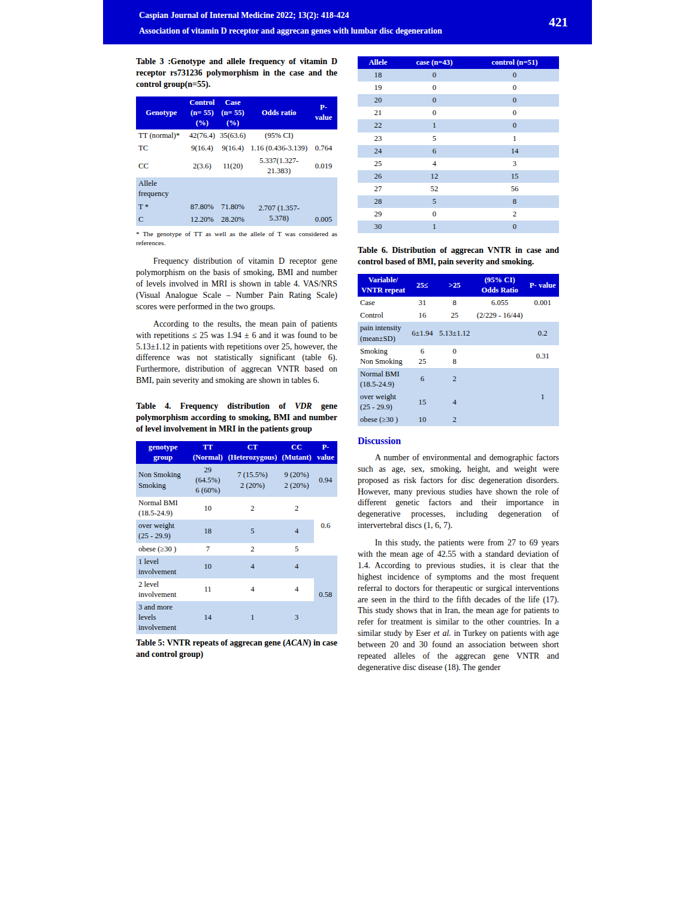Caspian Journal of Internal Medicine 2022; 13(2): 418-424
Association of vitamin D receptor and aggrecan genes with lumbar disc degeneration
421
Table 3 :Genotype and allele frequency of vitamin D receptor rs731236 polymorphism in the case and the control group(n=55).
| Genotype | Control (n= 55) (%) | Case (n= 55) (%) | Odds ratio | P-value |
| --- | --- | --- | --- | --- |
| TT (normal)* | 42(76.4) | 35(63.6) | (95% CI) | |
| TC | 9(16.4) | 9(16.4) | 1.16 (0.436-3.139) | 0.764 |
| CC | 2(3.6) | 11(20) | 5.337(1.327-21.383) | 0.019 |
| Allele frequency | | | | |
| T * | 87.80% | 71.80% | 2.707 (1.357-5.378) | |
| C | 12.20% | 28.20% | 0.005 |
* The genotype of TT as well as the allele of T was considered as references.
Frequency distribution of vitamin D receptor gene polymorphism on the basis of smoking, BMI and number of levels involved in MRI is shown in table 4. VAS/NRS (Visual Analogue Scale – Number Pain Rating Scale) scores were performed in the two groups.
According to the results, the mean pain of patients with repetitions ≤ 25 was 1.94 ± 6 and it was found to be 5.13±1.12 in patients with repetitions over 25, however, the difference was not statistically significant (table 6). Furthermore, distribution of aggrecan VNTR based on BMI, pain severity and smoking are shown in tables 6.
Table 4. Frequency distribution of VDR gene polymorphism according to smoking, BMI and number of level involvement in MRI in the patients group
| genotype group | TT (Normal) | CT (Heterozygous) | CC (Mutant) | P-value |
| --- | --- | --- | --- | --- |
| Non Smoking Smoking | 29 (64.5%) 6 (60%) | 7 (15.5%) 2 (20%) | 9 (20%) 2 (20%) | 0.94 |
| Normal BMI (18.5-24.9) | 10 | 2 | 2 | 0.6 |
| over weight (25 - 29.9) | 18 | 5 | 4 |
| obese (≥30 ) | 7 | 2 | 5 |
| 1 level involvement | 10 | 4 | 4 | 0.58 |
| 2 level involvement | 11 | 4 | 4 |
| 3 and more levels involvement | 14 | 1 | 3 |
Table 5: VNTR repeats of aggrecan gene (ACAN) in case and control group)
| Allele | case (n=43) | control (n=51) |
| --- | --- | --- |
| 18 | 0 | 0 |
| 19 | 0 | 0 |
| 20 | 0 | 0 |
| 21 | 0 | 0 |
| 22 | 1 | 0 |
| 23 | 5 | 1 |
| 24 | 6 | 14 |
| 25 | 4 | 3 |
| 26 | 12 | 15 |
| 27 | 52 | 56 |
| 28 | 5 | 8 |
| 29 | 0 | 2 |
| 30 | 1 | 0 |
Table 6. Distribution of aggrecan VNTR in case and control based of BMI, pain severity and smoking.
| Variable/ VNTR repeat | 25≤ | >25 | (95% CI) Odds Ratio | P- value |
| --- | --- | --- | --- | --- |
| Case | 31 | 8 | 6.055 | 0.001 |
| Control | 16 | 25 | (2/229 - 16/44) | |
| pain intensity (mean±SD) | 6±1.94 | 5.13±1.12 | | 0.2 |
| Smoking Non Smoking | 6 25 | 0 8 | | 0.31 |
| Normal BMI (18.5-24.9) | 6 | 2 | | 1 |
| over weight (25 - 29.9) | 15 | 4 | |
| obese (≥30 ) | 10 | 2 | |
Discussion
A number of environmental and demographic factors such as age, sex, smoking, height, and weight were proposed as risk factors for disc degeneration disorders. However, many previous studies have shown the role of different genetic factors and their importance in degenerative processes, including degeneration of intervertebral discs (1, 6, 7).
In this study, the patients were from 27 to 69 years with the mean age of 42.55 with a standard deviation of 1.4. According to previous studies, it is clear that the highest incidence of symptoms and the most frequent referral to doctors for therapeutic or surgical interventions are seen in the third to the fifth decades of the life (17). This study shows that in Iran, the mean age for patients to refer for treatment is similar to the other countries. In a similar study by Eser et al. in Turkey on patients with age between 20 and 30 found an association between short repeated alleles of the aggrecan gene VNTR and degenerative disc disease (18). The gender